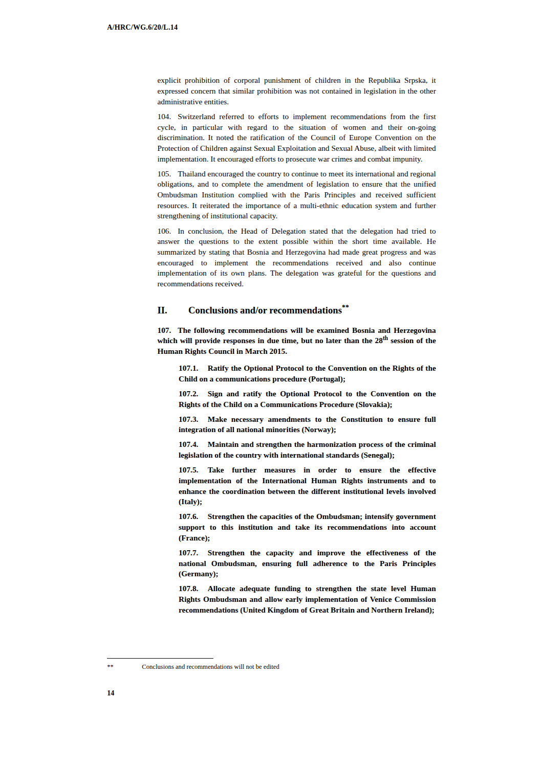A/HRC/WG.6/20/L.14
explicit prohibition of corporal punishment of children in the Republika Srpska, it expressed concern that similar prohibition was not contained in legislation in the other administrative entities.
104. Switzerland referred to efforts to implement recommendations from the first cycle, in particular with regard to the situation of women and their on-going discrimination. It noted the ratification of the Council of Europe Convention on the Protection of Children against Sexual Exploitation and Sexual Abuse, albeit with limited implementation. It encouraged efforts to prosecute war crimes and combat impunity.
105. Thailand encouraged the country to continue to meet its international and regional obligations, and to complete the amendment of legislation to ensure that the unified Ombudsman Institution complied with the Paris Principles and received sufficient resources. It reiterated the importance of a multi-ethnic education system and further strengthening of institutional capacity.
106. In conclusion, the Head of Delegation stated that the delegation had tried to answer the questions to the extent possible within the short time available. He summarized by stating that Bosnia and Herzegovina had made great progress and was encouraged to implement the recommendations received and also continue implementation of its own plans. The delegation was grateful for the questions and recommendations received.
II. Conclusions and/or recommendations**
107. The following recommendations will be examined Bosnia and Herzegovina which will provide responses in due time, but no later than the 28th session of the Human Rights Council in March 2015.
107.1. Ratify the Optional Protocol to the Convention on the Rights of the Child on a communications procedure (Portugal);
107.2. Sign and ratify the Optional Protocol to the Convention on the Rights of the Child on a Communications Procedure (Slovakia);
107.3. Make necessary amendments to the Constitution to ensure full integration of all national minorities (Norway);
107.4. Maintain and strengthen the harmonization process of the criminal legislation of the country with international standards (Senegal);
107.5. Take further measures in order to ensure the effective implementation of the International Human Rights instruments and to enhance the coordination between the different institutional levels involved (Italy);
107.6. Strengthen the capacities of the Ombudsman; intensify government support to this institution and take its recommendations into account (France);
107.7. Strengthen the capacity and improve the effectiveness of the national Ombudsman, ensuring full adherence to the Paris Principles (Germany);
107.8. Allocate adequate funding to strengthen the state level Human Rights Ombudsman and allow early implementation of Venice Commission recommendations (United Kingdom of Great Britain and Northern Ireland);
** Conclusions and recommendations will not be edited
14